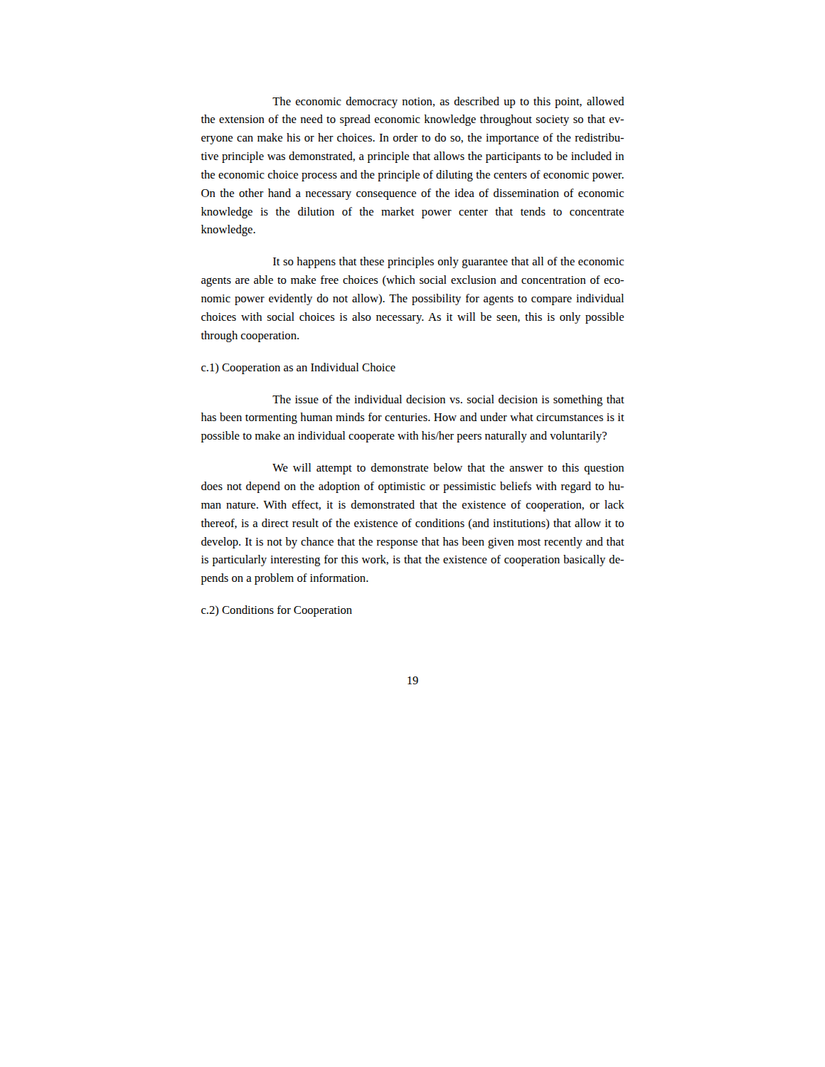The economic democracy notion, as described up to this point, allowed the extension of the need to spread economic knowledge throughout society so that everyone can make his or her choices. In order to do so, the importance of the redistributive principle was demonstrated, a principle that allows the participants to be included in the economic choice process and the principle of diluting the centers of economic power. On the other hand a necessary consequence of the idea of dissemination of economic knowledge is the dilution of the market power center that tends to concentrate knowledge.
It so happens that these principles only guarantee that all of the economic agents are able to make free choices (which social exclusion and concentration of economic power evidently do not allow). The possibility for agents to compare individual choices with social choices is also necessary. As it will be seen, this is only possible through cooperation.
c.1) Cooperation as an Individual Choice
The issue of the individual decision vs. social decision is something that has been tormenting human minds for centuries. How and under what circumstances is it possible to make an individual cooperate with his/her peers naturally and voluntarily?
We will attempt to demonstrate below that the answer to this question does not depend on the adoption of optimistic or pessimistic beliefs with regard to human nature. With effect, it is demonstrated that the existence of cooperation, or lack thereof, is a direct result of the existence of conditions (and institutions) that allow it to develop. It is not by chance that the response that has been given most recently and that is particularly interesting for this work, is that the existence of cooperation basically depends on a problem of information.
c.2) Conditions for Cooperation
19